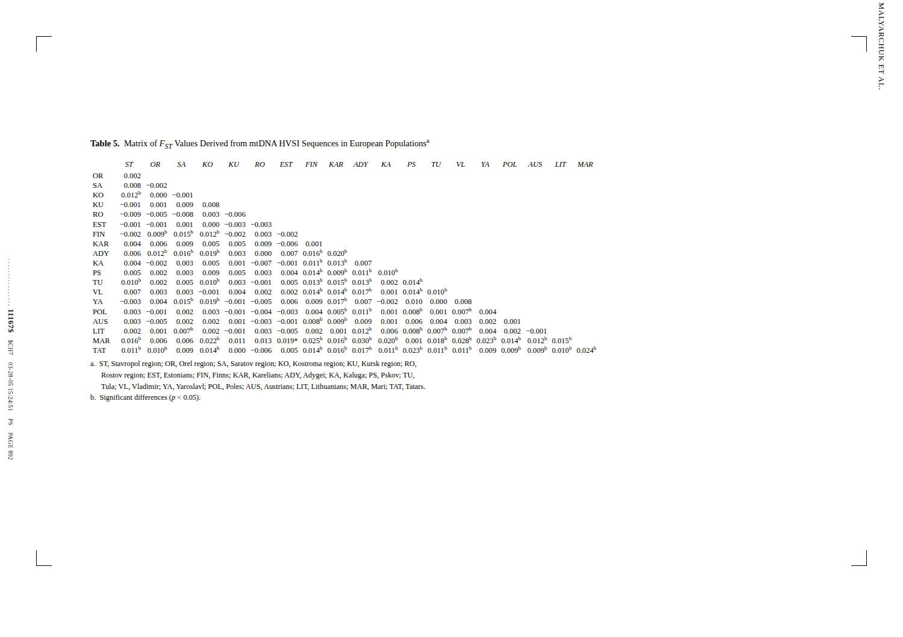892 / MALYARCHUK ET AL.
................ 11167$ $CH7 03-28-05 15:24:51 PS PAGE 892
Table 5. Matrix of FST Values Derived from mtDNA HVSI Sequences in European Populationsa
| | ST | OR | SA | KO | KU | RO | EST | FIN | KAR | ADY | KA | PS | TU | VL | YA | POL | AUS | LIT | MAR |
| --- | --- | --- | --- | --- | --- | --- | --- | --- | --- | --- | --- | --- | --- | --- | --- | --- | --- | --- | --- |
| OR | 0.002 | | | | | | | | | | | | | | | | | | |
| SA | 0.008 | −0.002 | | | | | | | | | | | | | | | | | |
| KO | 0.012 b | 0.000 | −0.001 | | | | | | | | | | | | | | | | |
| KU | −0.001 | 0.001 | 0.009 | 0.008 | | | | | | | | | | | | | | | |
| RO | −0.009 | −0.005 | −0.008 | 0.003 | −0.006 | | | | | | | | | | | | | | |
| EST | −0.001 | −0.001 | 0.001 | 0.000 | −0.003 | −0.003 | | | | | | | | | | | | | |
| FIN | −0.002 | 0.009 b | 0.015 b | 0.012 b | −0.002 | 0.003 | −0.002 | | | | | | | | | | | | |
| KAR | 0.004 | 0.006 | 0.009 | 0.005 | 0.005 | 0.009 | −0.006 | 0.001 | | | | | | | | | | | |
| ADY | 0.006 | 0.012 b | 0.016 b | 0.019 b | 0.003 | 0.000 | 0.007 | 0.016 b | 0.020 b | | | | | | | | | | |
| KA | 0.004 | −0.002 | 0.003 | 0.005 | 0.001 | −0.007 | −0.001 | 0.011 b | 0.013 b | 0.007 | | | | | | | | | |
| PS | 0.005 | 0.002 | 0.003 | 0.009 | 0.005 | 0.003 | 0.004 | 0.014 b | 0.009 b | 0.011 b | 0.010 b | | | | | | | | |
| TU | 0.010 b | 0.002 | 0.005 | 0.010 b | 0.003 | −0.001 | 0.005 | 0.013 b | 0.015 b | 0.013 b | 0.002 | 0.014 b | | | | | | | |
| VL | 0.007 | 0.003 | 0.003 | −0.001 | 0.004 | 0.002 | 0.002 | 0.014 b | 0.014 b | 0.017 b | 0.001 | 0.014 b | 0.010 b | | | | | | |
| YA | −0.003 | 0.004 | 0.015 b | 0.019 b | −0.001 | −0.005 | 0.006 | 0.009 | 0.017 b | 0.007 | −0.002 | 0.010 | 0.000 | 0.008 | | | | | |
| POL | 0.003 | −0.001 | 0.002 | 0.003 | −0.001 | −0.004 | −0.003 | 0.004 | 0.005 b | 0.011 b | 0.001 | 0.008 b | 0.001 | 0.007 b | 0.004 | | | | |
| AUS | 0.003 | −0.005 | 0.002 | 0.002 | 0.001 | −0.003 | −0.001 | 0.008 b | 0.009 b | 0.009 | 0.001 | 0.006 | 0.004 | 0.003 | 0.002 | 0.001 | | | |
| LIT | 0.002 | 0.001 | 0.007 b | 0.002 | −0.001 | 0.003 | −0.005 | 0.002 | 0.001 | 0.012 b | 0.006 | 0.008 b | 0.007 b | 0.007 b | 0.004 | 0.002 | −0.001 | | |
| MAR | 0.016 b | 0.006 | 0.006 | 0.022 b | 0.011 | 0.013 | 0.019 * | 0.025 b | 0.016 b | 0.030 b | 0.020 b | 0.001 | 0.018 b | 0.028 b | 0.023 b | 0.014 b | 0.012 b | 0.015 b | |
| TAT | 0.011 b | 0.010 b | 0.009 | 0.014 b | 0.000 | −0.006 | 0.005 | 0.014 b | 0.016 b | 0.017 b | 0.011 b | 0.023 b | 0.011 b | 0.011 b | 0.009 | 0.009 b | 0.009 b | 0.010 b | 0.024 b |
a. ST, Stavropol region; OR, Orel region; SA, Saratov region; KO, Kostroma region; KU, Kursk region; RO,
Rostov region; EST, Estonians; FIN, Finns; KAR, Karelians; ADY, Adygei; KA, Kaluga; PS, Pskov; TU,
Tula; VL, Vladimir; YA, Yaroslavl; POL, Poles; AUS, Austrians; LIT, Lithuanians; MAR, Mari; TAT, Tatars.
b. Significant differences (p < 0.05).